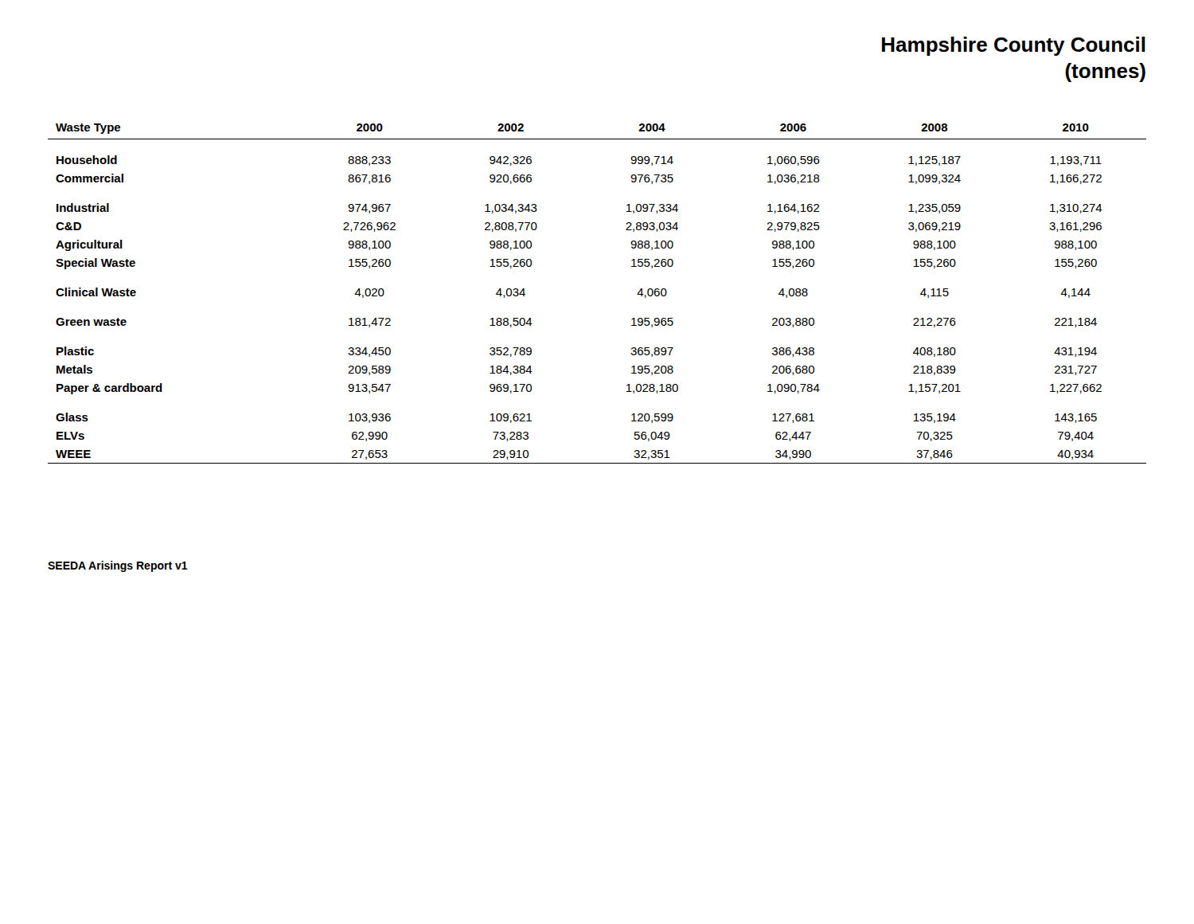Hampshire County Council
(tonnes)
| Waste Type | 2000 | 2002 | 2004 | 2006 | 2008 | 2010 |
| --- | --- | --- | --- | --- | --- | --- |
| Household | 888,233 | 942,326 | 999,714 | 1,060,596 | 1,125,187 | 1,193,711 |
| Commercial | 867,816 | 920,666 | 976,735 | 1,036,218 | 1,099,324 | 1,166,272 |
| Industrial | 974,967 | 1,034,343 | 1,097,334 | 1,164,162 | 1,235,059 | 1,310,274 |
| C&D | 2,726,962 | 2,808,770 | 2,893,034 | 2,979,825 | 3,069,219 | 3,161,296 |
| Agricultural | 988,100 | 988,100 | 988,100 | 988,100 | 988,100 | 988,100 |
| Special Waste | 155,260 | 155,260 | 155,260 | 155,260 | 155,260 | 155,260 |
| Clinical Waste | 4,020 | 4,034 | 4,060 | 4,088 | 4,115 | 4,144 |
| Green waste | 181,472 | 188,504 | 195,965 | 203,880 | 212,276 | 221,184 |
| Plastic | 334,450 | 352,789 | 365,897 | 386,438 | 408,180 | 431,194 |
| Metals | 209,589 | 184,384 | 195,208 | 206,680 | 218,839 | 231,727 |
| Paper & cardboard | 913,547 | 969,170 | 1,028,180 | 1,090,784 | 1,157,201 | 1,227,662 |
| Glass | 103,936 | 109,621 | 120,599 | 127,681 | 135,194 | 143,165 |
| ELVs | 62,990 | 73,283 | 56,049 | 62,447 | 70,325 | 79,404 |
| WEEE | 27,653 | 29,910 | 32,351 | 34,990 | 37,846 | 40,934 |
SEEDA Arisings Report v1